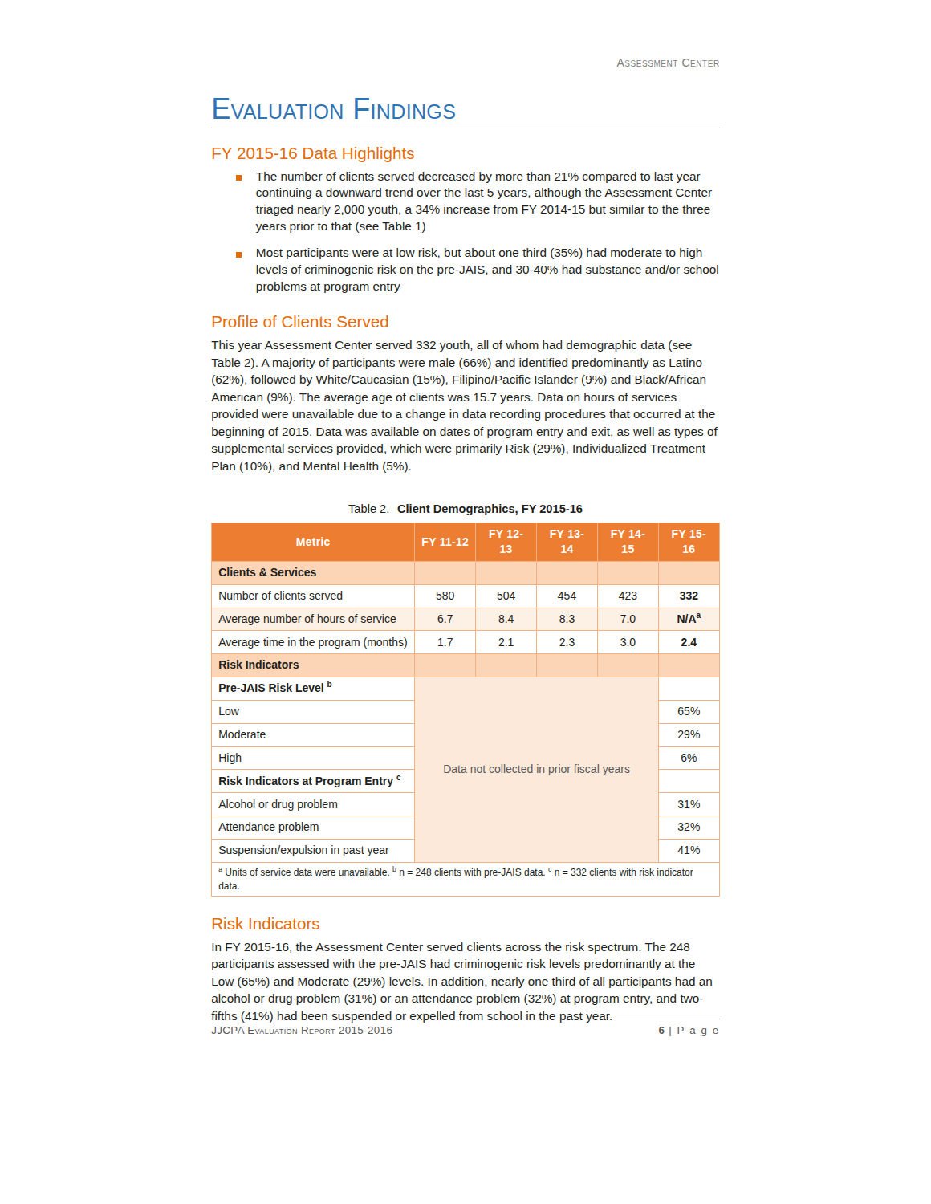Assessment Center
Evaluation Findings
FY 2015-16 Data Highlights
The number of clients served decreased by more than 21% compared to last year continuing a downward trend over the last 5 years, although the Assessment Center triaged nearly 2,000 youth, a 34% increase from FY 2014-15 but similar to the three years prior to that (see Table 1)
Most participants were at low risk, but about one third (35%) had moderate to high levels of criminogenic risk on the pre-JAIS, and 30-40% had substance and/or school problems at program entry
Profile of Clients Served
This year Assessment Center served 332 youth, all of whom had demographic data (see Table 2). A majority of participants were male (66%) and identified predominantly as Latino (62%), followed by White/Caucasian (15%), Filipino/Pacific Islander (9%) and Black/African American (9%). The average age of clients was 15.7 years. Data on hours of services provided were unavailable due to a change in data recording procedures that occurred at the beginning of 2015. Data was available on dates of program entry and exit, as well as types of supplemental services provided, which were primarily Risk (29%), Individualized Treatment Plan (10%), and Mental Health (5%).
Table 2. Client Demographics, FY 2015-16
| Metric | FY 11-12 | FY 12-13 | FY 13-14 | FY 14-15 | FY 15-16 |
| --- | --- | --- | --- | --- | --- |
| Clients & Services | | | | | |
| Number of clients served | 580 | 504 | 454 | 423 | 332 |
| Average number of hours of service | 6.7 | 8.4 | 8.3 | 7.0 | N/A a |
| Average time in the program (months) | 1.7 | 2.1 | 2.3 | 3.0 | 2.4 |
| Risk Indicators | | | | | |
| Pre-JAIS Risk Level b | Data not collected in prior fiscal years | |
| Low | 65% |
| Moderate | 29% |
| High | 6% |
| Risk Indicators at Program Entry c | |
| Alcohol or drug problem | 31% |
| Attendance problem | 32% |
| Suspension/expulsion in past year | 41% |
| a Units of service data were unavailable. b n = 248 clients with pre-JAIS data. c n = 332 clients with risk indicator data. |
Risk Indicators
In FY 2015-16, the Assessment Center served clients across the risk spectrum. The 248 participants assessed with the pre-JAIS had criminogenic risk levels predominantly at the Low (65%) and Moderate (29%) levels. In addition, nearly one third of all participants had an alcohol or drug problem (31%) or an attendance problem (32%) at program entry, and two-fifths (41%) had been suspended or expelled from school in the past year.
JJCPA Evaluation Report 2015-2016
6 | P a g e